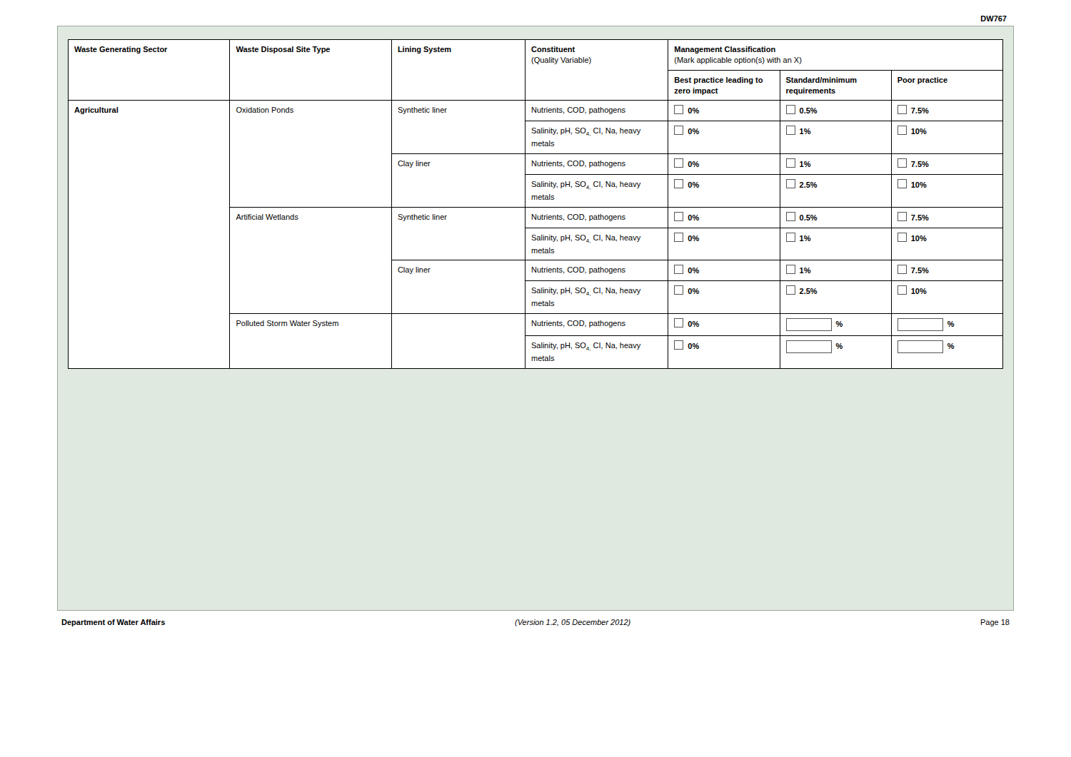DW767
| Waste Generating Sector | Waste Disposal Site Type | Lining System | Constituent (Quality Variable) | Management Classification (Mark applicable option(s) with an X) |
| --- | --- | --- | --- | --- |
| Best practice leading to zero impact | Standard/minimum requirements | Poor practice |
| Agricultural | Oxidation Ponds | Synthetic liner | Nutrients, COD, pathogens | 0% | 0.5% | 7.5% |
| Salinity, pH, SO 4, CI, Na, heavy metals | 0% | 1% | 10% |
| Clay liner | Nutrients, COD, pathogens | 0% | 1% | 7.5% |
| Salinity, pH, SO 4, CI, Na, heavy metals | 0% | 2.5% | 10% |
| Artificial Wetlands | Synthetic liner | Nutrients, COD, pathogens | 0% | 0.5% | 7.5% |
| Salinity, pH, SO 4, CI, Na, heavy metals | 0% | 1% | 10% |
| Clay liner | Nutrients, COD, pathogens | 0% | 1% | 7.5% |
| Salinity, pH, SO 4, CI, Na, heavy metals | 0% | 2.5% | 10% |
| Polluted Storm Water System | | Nutrients, COD, pathogens | 0% | % | % |
| Salinity, pH, SO 4, CI, Na, heavy metals | 0% | % | % |
Department of Water Affairs
(Version 1.2, 05 December 2012)
Page 18